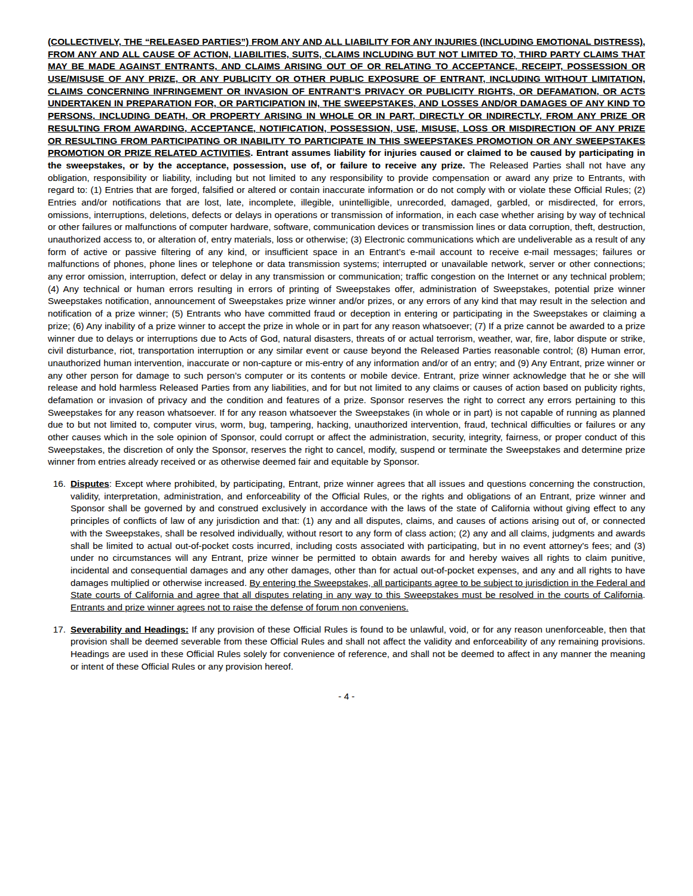(Collectively, the “Released Parties”) from any and all liability for any injuries (including emotional distress), from any and all cause of action, liabilities, suits, claims including but not limited to, third party claims that may be made against entrants, and claims arising out of or relating to acceptance, receipt, possession or use/misuse of any prize, or any publicity or other public exposure of entrant, including without limitation, claims concerning infringement or invasion of entrant’s privacy or publicity rights, or defamation, or acts undertaken in preparation for, or participation in, the sweepstakes, and losses and/or damages of any kind to persons, including death, or property arising in whole or in part, directly or indirectly, from any prize or resulting from awarding, acceptance, notification, possession, use, misuse, loss or misdirection of any prize or resulting from participating or inability to participate in this sweepstakes promotion or any sweepstakes promotion or prize related activities. Entrant assumes liability for injuries caused or claimed to be caused by participating in the sweepstakes, or by the acceptance, possession, use of, or failure to receive any prize. The Released Parties shall not have any obligation, responsibility or liability, including but not limited to any responsibility to provide compensation or award any prize to Entrants, with regard to: (1) Entries that are forged, falsified or altered or contain inaccurate information or do not comply with or violate these Official Rules; (2) Entries and/or notifications that are lost, late, incomplete, illegible, unintelligible, unrecorded, damaged, garbled, or misdirected, for errors, omissions, interruptions, deletions, defects or delays in operations or transmission of information, in each case whether arising by way of technical or other failures or malfunctions of computer hardware, software, communication devices or transmission lines or data corruption, theft, destruction, unauthorized access to, or alteration of, entry materials, loss or otherwise; (3) Electronic communications which are undeliverable as a result of any form of active or passive filtering of any kind, or insufficient space in an Entrant’s e-mail account to receive e-mail messages; failures or malfunctions of phones, phone lines or telephone or data transmission systems; interrupted or unavailable network, server or other connections; any error omission, interruption, defect or delay in any transmission or communication; traffic congestion on the Internet or any technical problem; (4) Any technical or human errors resulting in errors of printing of Sweepstakes offer, administration of Sweepstakes, potential prize winner Sweepstakes notification, announcement of Sweepstakes prize winner and/or prizes, or any errors of any kind that may result in the selection and notification of a prize winner; (5) Entrants who have committed fraud or deception in entering or participating in the Sweepstakes or claiming a prize; (6) Any inability of a prize winner to accept the prize in whole or in part for any reason whatsoever; (7) If a prize cannot be awarded to a prize winner due to delays or interruptions due to Acts of God, natural disasters, threats of or actual terrorism, weather, war, fire, labor dispute or strike, civil disturbance, riot, transportation interruption or any similar event or cause beyond the Released Parties reasonable control; (8) Human error, unauthorized human intervention, inaccurate or non-capture or mis-entry of any information and/or of an entry; and (9) Any Entrant, prize winner or any other person for damage to such person’s computer or its contents or mobile device. Entrant, prize winner acknowledge that he or she will release and hold harmless Released Parties from any liabilities, and for but not limited to any claims or causes of action based on publicity rights, defamation or invasion of privacy and the condition and features of a prize. Sponsor reserves the right to correct any errors pertaining to this Sweepstakes for any reason whatsoever. If for any reason whatsoever the Sweepstakes (in whole or in part) is not capable of running as planned due to but not limited to, computer virus, worm, bug, tampering, hacking, unauthorized intervention, fraud, technical difficulties or failures or any other causes which in the sole opinion of Sponsor, could corrupt or affect the administration, security, integrity, fairness, or proper conduct of this Sweepstakes, the discretion of only the Sponsor, reserves the right to cancel, modify, suspend or terminate the Sweepstakes and determine prize winner from entries already received or as otherwise deemed fair and equitable by Sponsor.
16. Disputes: Except where prohibited, by participating, Entrant, prize winner agrees that all issues and questions concerning the construction, validity, interpretation, administration, and enforceability of the Official Rules, or the rights and obligations of an Entrant, prize winner and Sponsor shall be governed by and construed exclusively in accordance with the laws of the state of California without giving effect to any principles of conflicts of law of any jurisdiction and that: (1) any and all disputes, claims, and causes of actions arising out of, or connected with the Sweepstakes, shall be resolved individually, without resort to any form of class action; (2) any and all claims, judgments and awards shall be limited to actual out-of-pocket costs incurred, including costs associated with participating, but in no event attorney’s fees; and (3) under no circumstances will any Entrant, prize winner be permitted to obtain awards for and hereby waives all rights to claim punitive, incidental and consequential damages and any other damages, other than for actual out-of-pocket expenses, and any and all rights to have damages multiplied or otherwise increased. By entering the Sweepstakes, all participants agree to be subject to jurisdiction in the Federal and State courts of California and agree that all disputes relating in any way to this Sweepstakes must be resolved in the courts of California. Entrants and prize winner agrees not to raise the defense of forum non conveniens.
17. Severability and Headings: If any provision of these Official Rules is found to be unlawful, void, or for any reason unenforceable, then that provision shall be deemed severable from these Official Rules and shall not affect the validity and enforceability of any remaining provisions. Headings are used in these Official Rules solely for convenience of reference, and shall not be deemed to affect in any manner the meaning or intent of these Official Rules or any provision hereof.
- 4 -